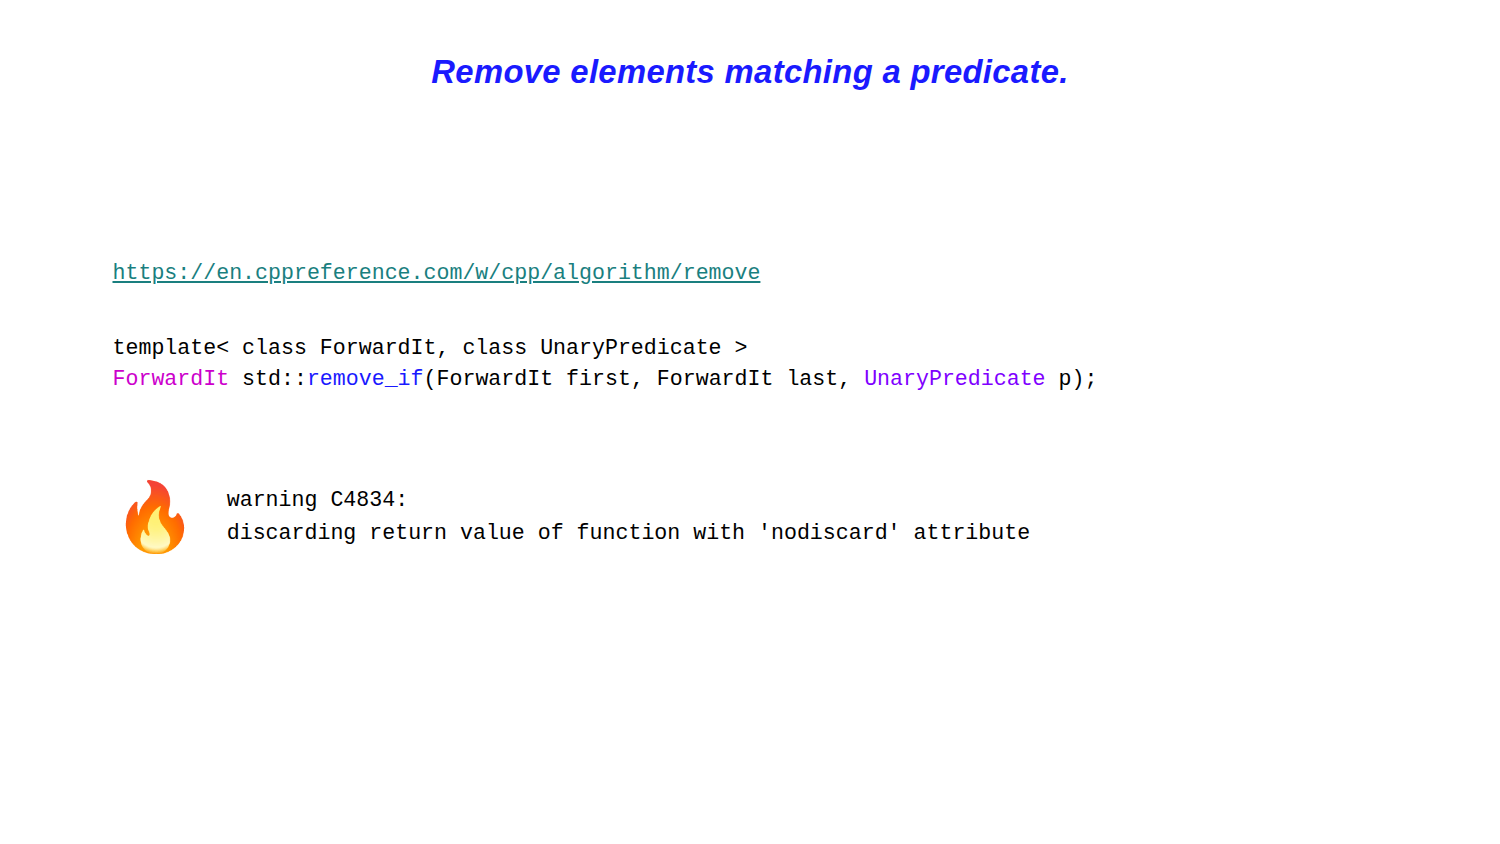Remove elements matching a predicate.
https://en.cppreference.com/w/cpp/algorithm/remove
template< class ForwardIt, class UnaryPredicate >
ForwardIt std::remove_if(ForwardIt first, ForwardIt last, UnaryPredicate p);
🔥
warning C4834:
discarding return value of function with 'nodiscard' attribute